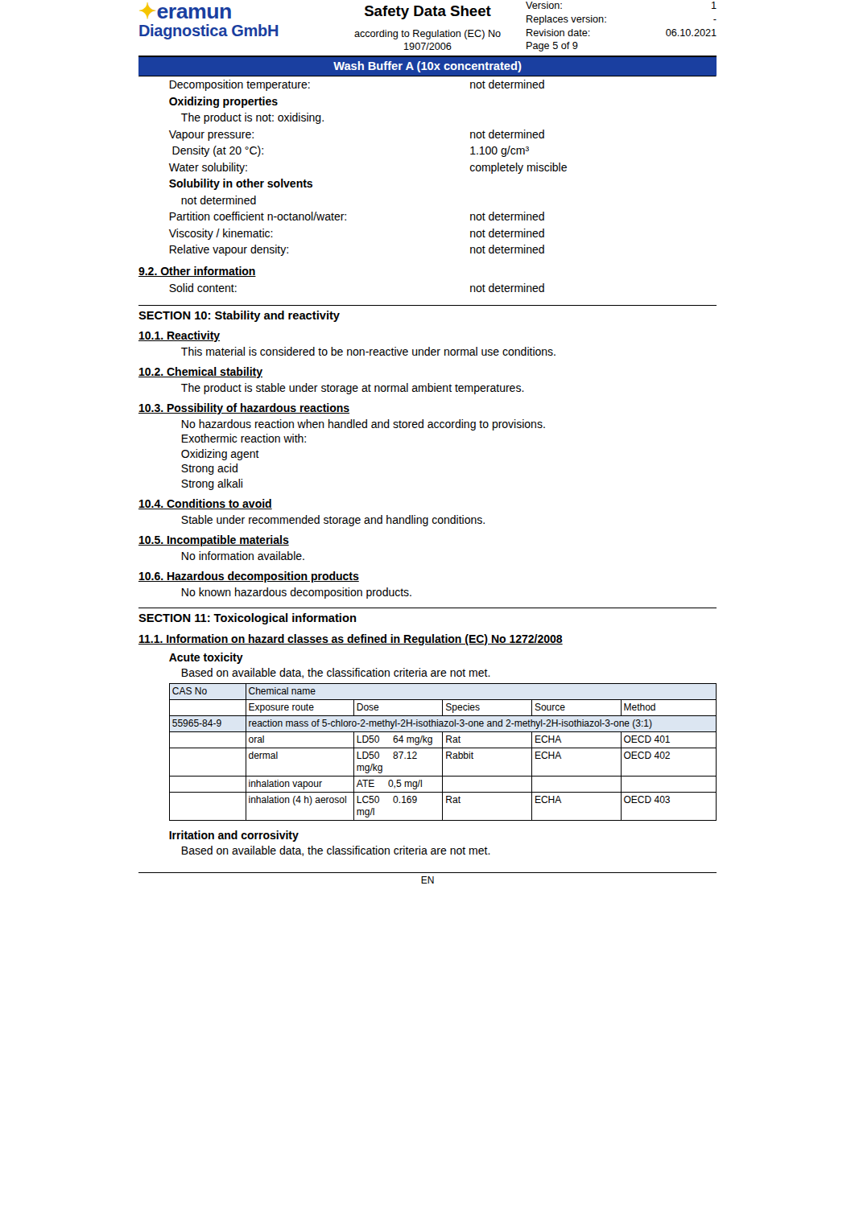✦eramun
Diagnostica GmbH
Safety Data Sheet
according to Regulation (EC) No 1907/2006
| Version: | 1 |
| Replaces version: | - |
| Revision date: | 06.10.2021 |
| Page 5 of 9 | |
Wash Buffer A (10x concentrated)
| Decomposition temperature: | not determined |
| Oxidizing properties | |
| The product is not: oxidising. | |
| Vapour pressure: | not determined |
| Density (at 20 °C): | 1.100 g/cm³ |
| Water solubility: | completely miscible |
| Solubility in other solvents | |
| not determined | |
| Partition coefficient n-octanol/water: | not determined |
| Viscosity / kinematic: | not determined |
| Relative vapour density: | not determined |
9.2. Other information
| Solid content: | not determined |
SECTION 10: Stability and reactivity
10.1. Reactivity
This material is considered to be non-reactive under normal use conditions.
10.2. Chemical stability
The product is stable under storage at normal ambient temperatures.
10.3. Possibility of hazardous reactions
No hazardous reaction when handled and stored according to provisions.
Exothermic reaction with:
Oxidizing agent
Strong acid
Strong alkali
10.4. Conditions to avoid
Stable under recommended storage and handling conditions.
10.5. Incompatible materials
No information available.
10.6. Hazardous decomposition products
No known hazardous decomposition products.
SECTION 11: Toxicological information
11.1. Information on hazard classes as defined in Regulation (EC) No 1272/2008
Acute toxicity
Based on available data, the classification criteria are not met.
| CAS No | Chemical name |
| --- | --- |
| | Exposure route | Dose | Species | Source | Method |
| 55965-84-9 | reaction mass of 5-chloro-2-methyl-2H-isothiazol-3-one and 2-methyl-2H-isothiazol-3-one (3:1) |
| | oral | LD50 64 mg/kg | Rat | ECHA | OECD 401 |
| | dermal | LD50 87.12 mg/kg | Rabbit | ECHA | OECD 402 |
| | inhalation vapour | ATE 0,5 mg/l | | | |
| | inhalation (4 h) aerosol | LC50 0.169 mg/l | Rat | ECHA | OECD 403 |
Irritation and corrosivity
Based on available data, the classification criteria are not met.
EN